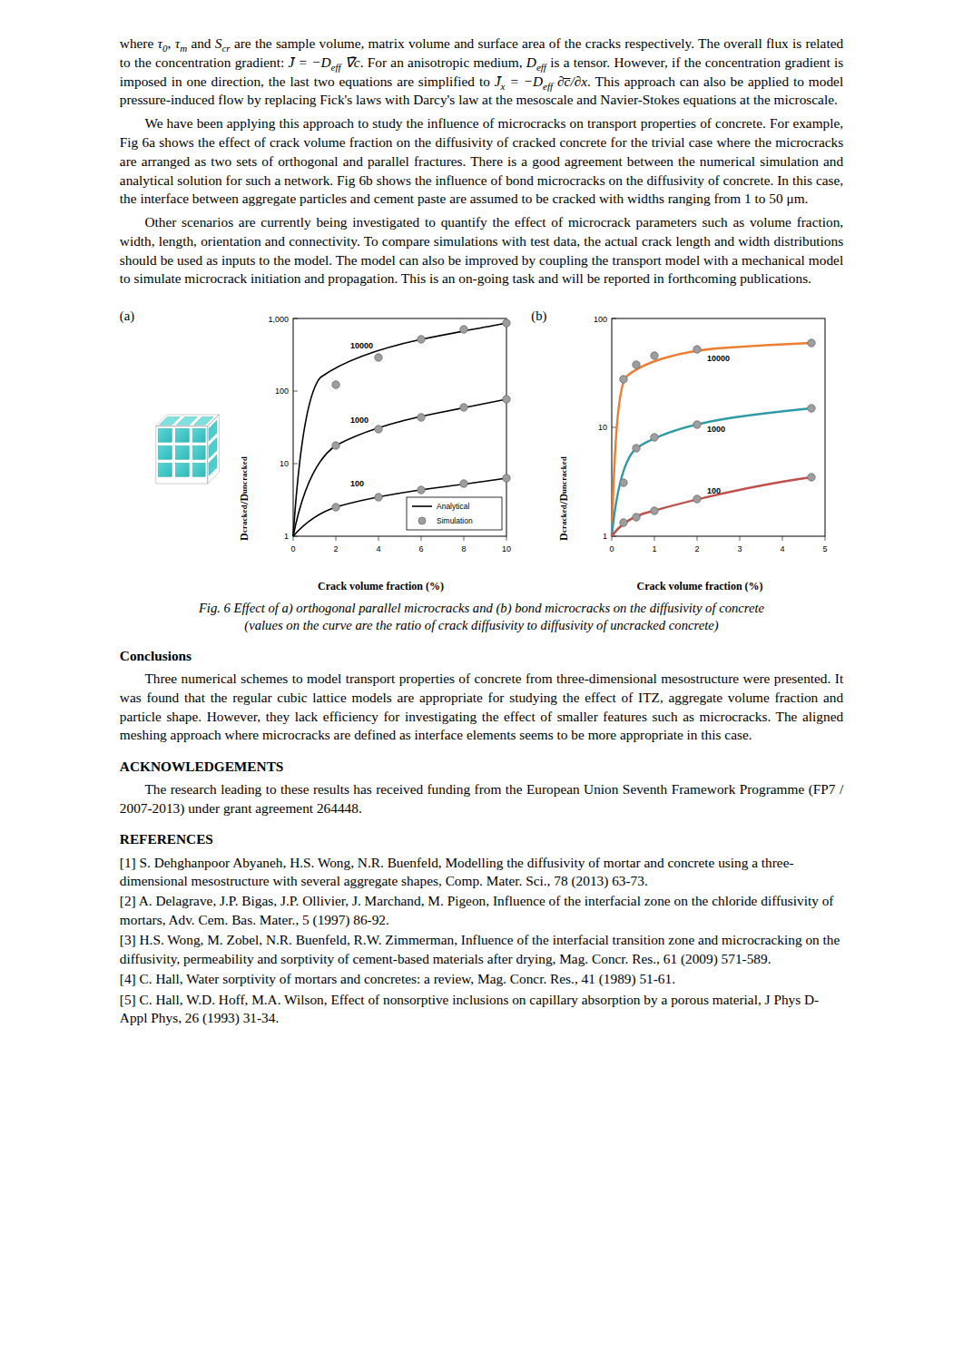where τ0, τm and Scr are the sample volume, matrix volume and surface area of the cracks respectively. The overall flux is related to the concentration gradient: J̄ = −Deff ∇̄c. For an anisotropic medium, Deff is a tensor. However, if the concentration gradient is imposed in one direction, the last two equations are simplified to J̄x = −Deff ∂̄c̄/∂x. This approach can also be applied to model pressure-induced flow by replacing Fick's laws with Darcy's law at the mesoscale and Navier-Stokes equations at the microscale.
We have been applying this approach to study the influence of microcracks on transport properties of concrete. For example, Fig 6a shows the effect of crack volume fraction on the diffusivity of cracked concrete for the trivial case where the microcracks are arranged as two sets of orthogonal and parallel fractures. There is a good agreement between the numerical simulation and analytical solution for such a network. Fig 6b shows the influence of bond microcracks on the diffusivity of concrete. In this case, the interface between aggregate particles and cement paste are assumed to be cracked with widths ranging from 1 to 50 μm.
Other scenarios are currently being investigated to quantify the effect of microcrack parameters such as volume fraction, width, length, orientation and connectivity. To compare simulations with test data, the actual crack length and width distributions should be used as inputs to the model. The model can also be improved by coupling the transport model with a mechanical model to simulate microcrack initiation and propagation. This is an on-going task and will be reported in forthcoming publications.
(a)
Dcracked/Duncracked
1 10 100 1,000 0 2 4 6 8 10 10000 1000 100 Analytical Simulation
Crack volume fraction (%)
(b)
Dcracked/Duncracked
1 10 100 0 1 2 3 4 5 10000 1000 100
Crack volume fraction (%)
Fig. 6 Effect of a) orthogonal parallel microcracks and (b) bond microcracks on the diffusivity of concrete
(values on the curve are the ratio of crack diffusivity to diffusivity of uncracked concrete)
Conclusions
Three numerical schemes to model transport properties of concrete from three-dimensional mesostructure were presented. It was found that the regular cubic lattice models are appropriate for studying the effect of ITZ, aggregate volume fraction and particle shape. However, they lack efficiency for investigating the effect of smaller features such as microcracks. The aligned meshing approach where microcracks are defined as interface elements seems to be more appropriate in this case.
Acknowledgements
The research leading to these results has received funding from the European Union Seventh Framework Programme (FP7 / 2007-2013) under grant agreement 264448.
References
[1] S. Dehghanpoor Abyaneh, H.S. Wong, N.R. Buenfeld, Modelling the diffusivity of mortar and concrete using a three-dimensional mesostructure with several aggregate shapes, Comp. Mater. Sci., 78 (2013) 63-73.
[2] A. Delagrave, J.P. Bigas, J.P. Ollivier, J. Marchand, M. Pigeon, Influence of the interfacial zone on the chloride diffusivity of mortars, Adv. Cem. Bas. Mater., 5 (1997) 86-92.
[3] H.S. Wong, M. Zobel, N.R. Buenfeld, R.W. Zimmerman, Influence of the interfacial transition zone and microcracking on the diffusivity, permeability and sorptivity of cement-based materials after drying, Mag. Concr. Res., 61 (2009) 571-589.
[4] C. Hall, Water sorptivity of mortars and concretes: a review, Mag. Concr. Res., 41 (1989) 51-61.
[5] C. Hall, W.D. Hoff, M.A. Wilson, Effect of nonsorptive inclusions on capillary absorption by a porous material, J Phys D-Appl Phys, 26 (1993) 31-34.